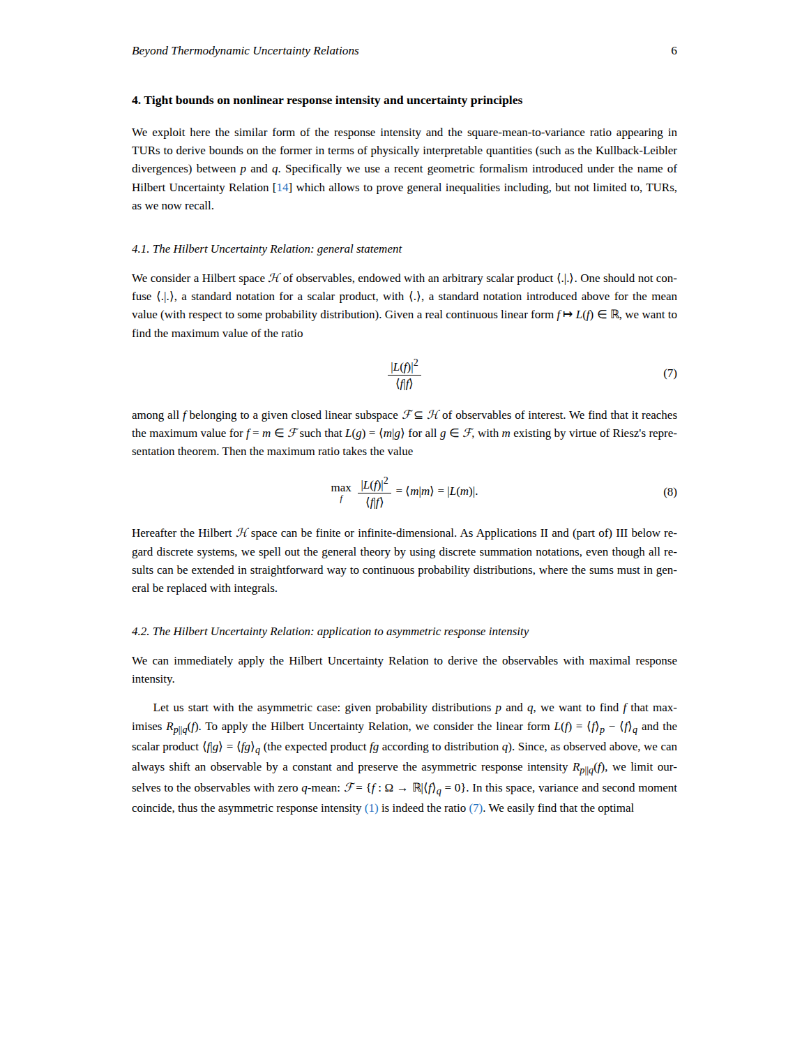Beyond Thermodynamic Uncertainty Relations 6
4. Tight bounds on nonlinear response intensity and uncertainty principles
We exploit here the similar form of the response intensity and the square-mean-to-variance ratio appearing in TURs to derive bounds on the former in terms of physically interpretable quantities (such as the Kullback-Leibler divergences) between p and q. Specifically we use a recent geometric formalism introduced under the name of Hilbert Uncertainty Relation [14] which allows to prove general inequalities including, but not limited to, TURs, as we now recall.
4.1. The Hilbert Uncertainty Relation: general statement
We consider a Hilbert space ℋ of observables, endowed with an arbitrary scalar product ⟨.|.⟩. One should not confuse ⟨.|.⟩, a standard notation for a scalar product, with ⟨.⟩, a standard notation introduced above for the mean value (with respect to some probability distribution). Given a real continuous linear form f ↦ L(f) ∈ ℝ, we want to find the maximum value of the ratio
|L(f)|2 ⟨f|f⟩ (7)
among all f belonging to a given closed linear subspace ℱ ⊆ ℋ of observables of interest. We find that it reaches the maximum value for f = m ∈ ℱ such that L(g) = ⟨m|g⟩ for all g ∈ ℱ, with m existing by virtue of Riesz's representation theorem. Then the maximum ratio takes the value
max f |L(f)|2 ⟨f|f⟩ = ⟨m|m⟩ = |L(m)|. (8)
Hereafter the Hilbert ℋ space can be finite or infinite-dimensional. As Applications II and (part of) III below regard discrete systems, we spell out the general theory by using discrete summation notations, even though all results can be extended in straightforward way to continuous probability distributions, where the sums must in general be replaced with integrals.
4.2. The Hilbert Uncertainty Relation: application to asymmetric response intensity
We can immediately apply the Hilbert Uncertainty Relation to derive the observables with maximal response intensity.
Let us start with the asymmetric case: given probability distributions p and q, we want to find f that maximises Rp||q(f). To apply the Hilbert Uncertainty Relation, we consider the linear form L(f) = ⟨f⟩p − ⟨f⟩q and the scalar product ⟨f|g⟩ = ⟨fg⟩q (the expected product fg according to distribution q). Since, as observed above, we can always shift an observable by a constant and preserve the asymmetric response intensity Rp||q(f), we limit ourselves to the observables with zero q-mean: ℱ = {f : Ω → ℝ|⟨f⟩q = 0}. In this space, variance and second moment coincide, thus the asymmetric response intensity (1) is indeed the ratio (7). We easily find that the optimal